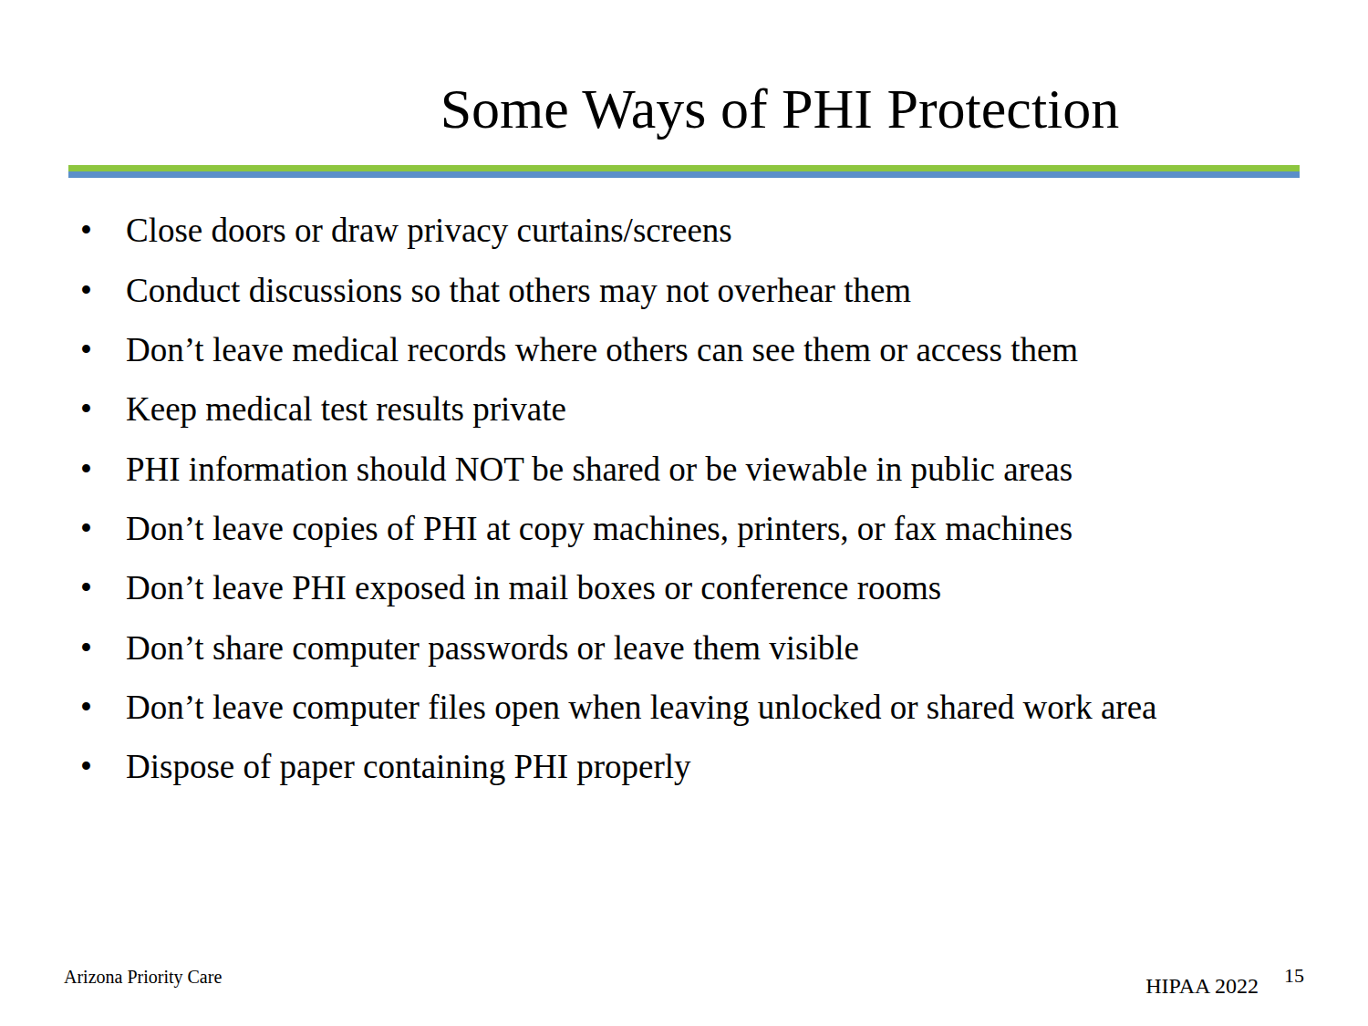Some Ways of PHI Protection
Close doors or draw privacy curtains/screens
Conduct discussions so that others may not overhear them
Don’t leave medical records where others can see them or access them
Keep medical test results private
PHI information should NOT be shared or be viewable in public areas
Don’t leave copies of PHI at copy machines, printers, or fax machines
Don’t leave PHI exposed in mail boxes or conference rooms
Don’t share computer passwords or leave them visible
Don’t leave computer files open when leaving unlocked or shared work area
Dispose of paper containing PHI properly
Arizona Priority Care
HIPAA 2022
15